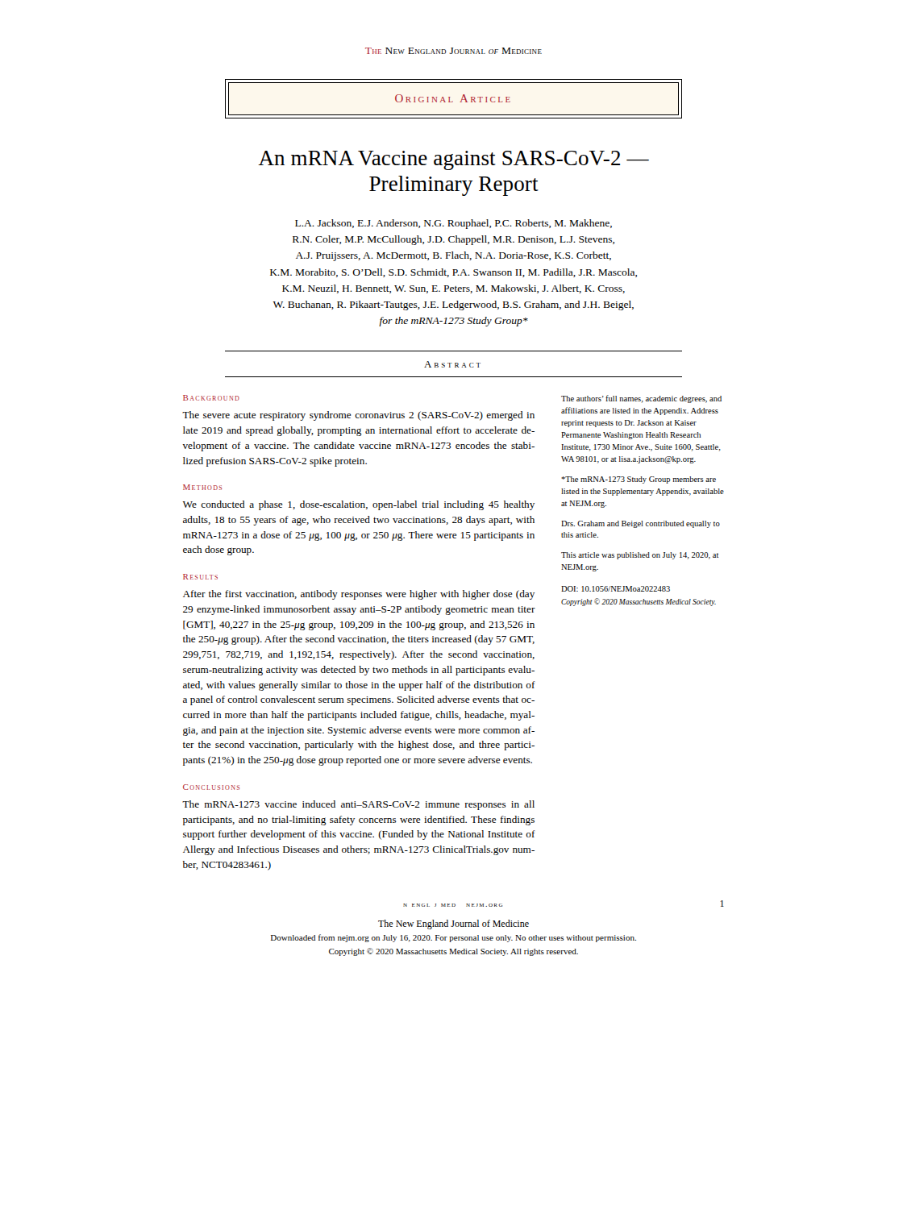The New England Journal of Medicine
Original Article
An mRNA Vaccine against SARS-CoV-2 —
Preliminary Report
L.A. Jackson, E.J. Anderson, N.G. Rouphael, P.C. Roberts, M. Makhene,
R.N. Coler, M.P. McCullough, J.D. Chappell, M.R. Denison, L.J. Stevens,
A.J. Pruijssers, A. McDermott, B. Flach, N.A. Doria-Rose, K.S. Corbett,
K.M. Morabito, S. O’Dell, S.D. Schmidt, P.A. Swanson II, M. Padilla, J.R. Mascola,
K.M. Neuzil, H. Bennett, W. Sun, E. Peters, M. Makowski, J. Albert, K. Cross,
W. Buchanan, R. Pikaart-Tautges, J.E. Ledgerwood, B.S. Graham, and J.H. Beigel,
for the mRNA-1273 Study Group*
Abstract
Background
The severe acute respiratory syndrome coronavirus 2 (SARS-CoV-2) emerged in late 2019 and spread globally, prompting an international effort to accelerate development of a vaccine. The candidate vaccine mRNA-1273 encodes the stabilized prefusion SARS-CoV-2 spike protein.
Methods
We conducted a phase 1, dose-escalation, open-label trial including 45 healthy adults, 18 to 55 years of age, who received two vaccinations, 28 days apart, with mRNA-1273 in a dose of 25 μg, 100 μg, or 250 μg. There were 15 participants in each dose group.
Results
After the first vaccination, antibody responses were higher with higher dose (day 29 enzyme-linked immunosorbent assay anti–S-2P antibody geometric mean titer [GMT], 40,227 in the 25-μg group, 109,209 in the 100-μg group, and 213,526 in the 250-μg group). After the second vaccination, the titers increased (day 57 GMT, 299,751, 782,719, and 1,192,154, respectively). After the second vaccination, serum-neutralizing activity was detected by two methods in all participants evaluated, with values generally similar to those in the upper half of the distribution of a panel of control convalescent serum specimens. Solicited adverse events that occurred in more than half the participants included fatigue, chills, headache, myalgia, and pain at the injection site. Systemic adverse events were more common after the second vaccination, particularly with the highest dose, and three participants (21%) in the 250-μg dose group reported one or more severe adverse events.
Conclusions
The mRNA-1273 vaccine induced anti–SARS-CoV-2 immune responses in all participants, and no trial-limiting safety concerns were identified. These findings support further development of this vaccine. (Funded by the National Institute of Allergy and Infectious Diseases and others; mRNA-1273 ClinicalTrials.gov number, NCT04283461.)
The authors’ full names, academic degrees, and affiliations are listed in the Appendix. Address reprint requests to Dr. Jackson at Kaiser Permanente Washington Health Research Institute, 1730 Minor Ave., Suite 1600, Seattle, WA 98101, or at lisa.a.jackson@kp.org.
*The mRNA-1273 Study Group members are listed in the Supplementary Appendix, available at NEJM.org.
Drs. Graham and Beigel contributed equally to this article.
This article was published on July 14, 2020, at NEJM.org.
DOI: 10.1056/NEJMoa2022483
Copyright © 2020 Massachusetts Medical Society.
n engl j med nejm.org 1
The New England Journal of Medicine
Downloaded from nejm.org on July 16, 2020. For personal use only. No other uses without permission.
Copyright © 2020 Massachusetts Medical Society. All rights reserved.